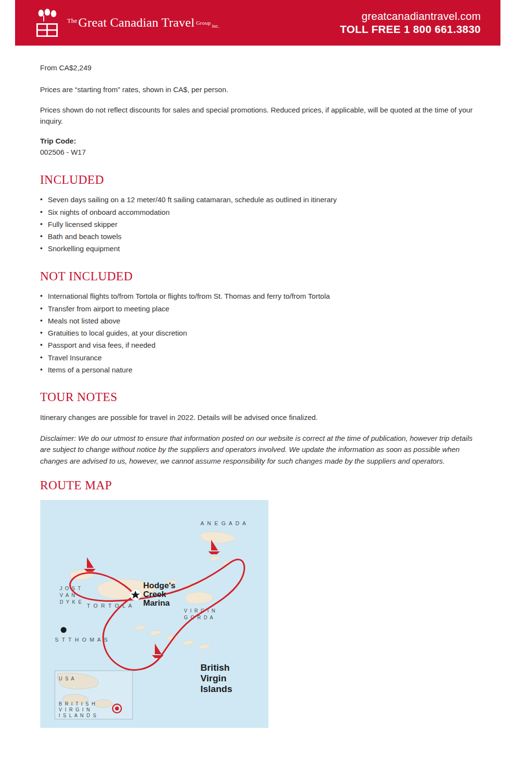The Great Canadian TravelGroup inc.
greatcanadiantravel.com
TOLL FREE 1 800 661.3830
From CA$2,249
Prices are “starting from” rates, shown in CA$, per person.
Prices shown do not reflect discounts for sales and special promotions. Reduced prices, if applicable, will be quoted at the time of your inquiry.
Trip Code:
002506 - W17
Included
Seven days sailing on a 12 meter/40 ft sailing catamaran, schedule as outlined in itinerary
Six nights of onboard accommodation
Fully licensed skipper
Bath and beach towels
Snorkelling equipment
Not Included
International flights to/from Tortola or flights to/from St. Thomas and ferry to/from Tortola
Transfer from airport to meeting place
Meals not listed above
Gratuities to local guides, at your discretion
Passport and visa fees, if needed
Travel Insurance
Items of a personal nature
Tour Notes
Itinerary changes are possible for travel in 2022. Details will be advised once finalized.
Disclaimer: We do our utmost to ensure that information posted on our website is correct at the time of publication, however trip details are subject to change without notice by the suppliers and operators involved. We update the information as soon as possible when changes are advised to us, however, we cannot assume responsibility for such changes made by the suppliers and operators.
Route Map
British Virgin Islands sailing route map A light blue sea chart with sand-coloured islands. A red loop marks the sailing route starting and ending at Hodge's Creek Marina on Tortola. A N E G A D A J O S T V A N D Y K E T O R T O L A V I R G I N G O R D A S T T H O M A S Hodge's Creek Marina British Virgin Islands U S A B R I T I S H V I R G I N I S L A N D S